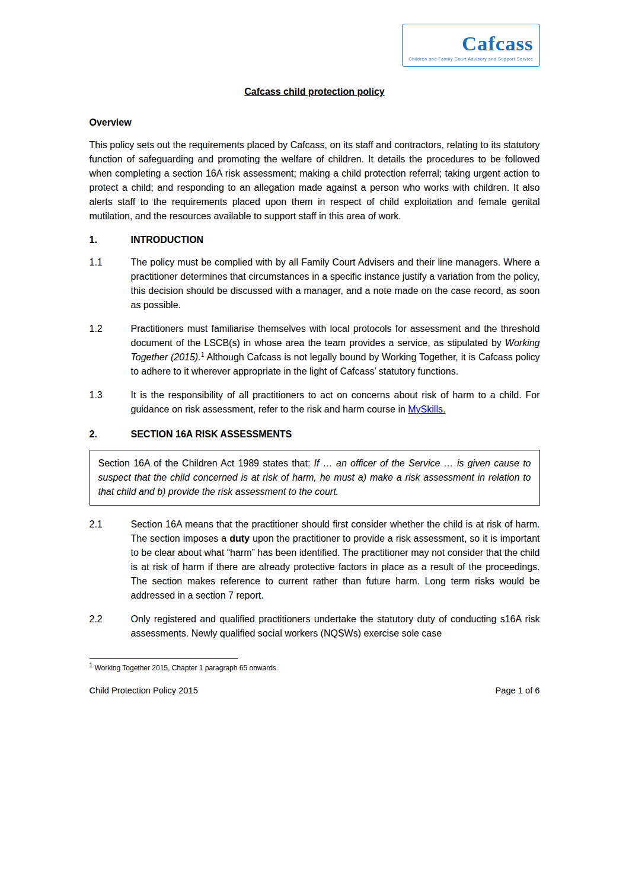Cafcass
Children and Family Court Advisory and Support Service
Cafcass child protection policy
Overview
This policy sets out the requirements placed by Cafcass, on its staff and contractors, relating to its statutory function of safeguarding and promoting the welfare of children. It details the procedures to be followed when completing a section 16A risk assessment; making a child protection referral; taking urgent action to protect a child; and responding to an allegation made against a person who works with children. It also alerts staff to the requirements placed upon them in respect of child exploitation and female genital mutilation, and the resources available to support staff in this area of work.
1. INTRODUCTION
1.1 The policy must be complied with by all Family Court Advisers and their line managers. Where a practitioner determines that circumstances in a specific instance justify a variation from the policy, this decision should be discussed with a manager, and a note made on the case record, as soon as possible.
1.2 Practitioners must familiarise themselves with local protocols for assessment and the threshold document of the LSCB(s) in whose area the team provides a service, as stipulated by Working Together (2015).1 Although Cafcass is not legally bound by Working Together, it is Cafcass policy to adhere to it wherever appropriate in the light of Cafcass’ statutory functions.
1.3 It is the responsibility of all practitioners to act on concerns about risk of harm to a child. For guidance on risk assessment, refer to the risk and harm course in MySkills.
2. SECTION 16A RISK ASSESSMENTS
Section 16A of the Children Act 1989 states that: If … an officer of the Service … is given cause to suspect that the child concerned is at risk of harm, he must a) make a risk assessment in relation to that child and b) provide the risk assessment to the court.
2.1 Section 16A means that the practitioner should first consider whether the child is at risk of harm. The section imposes a duty upon the practitioner to provide a risk assessment, so it is important to be clear about what “harm” has been identified. The practitioner may not consider that the child is at risk of harm if there are already protective factors in place as a result of the proceedings. The section makes reference to current rather than future harm. Long term risks would be addressed in a section 7 report.
2.2 Only registered and qualified practitioners undertake the statutory duty of conducting s16A risk assessments. Newly qualified social workers (NQSWs) exercise sole case
1 Working Together 2015, Chapter 1 paragraph 65 onwards.
Child Protection Policy 2015 Page 1 of 6